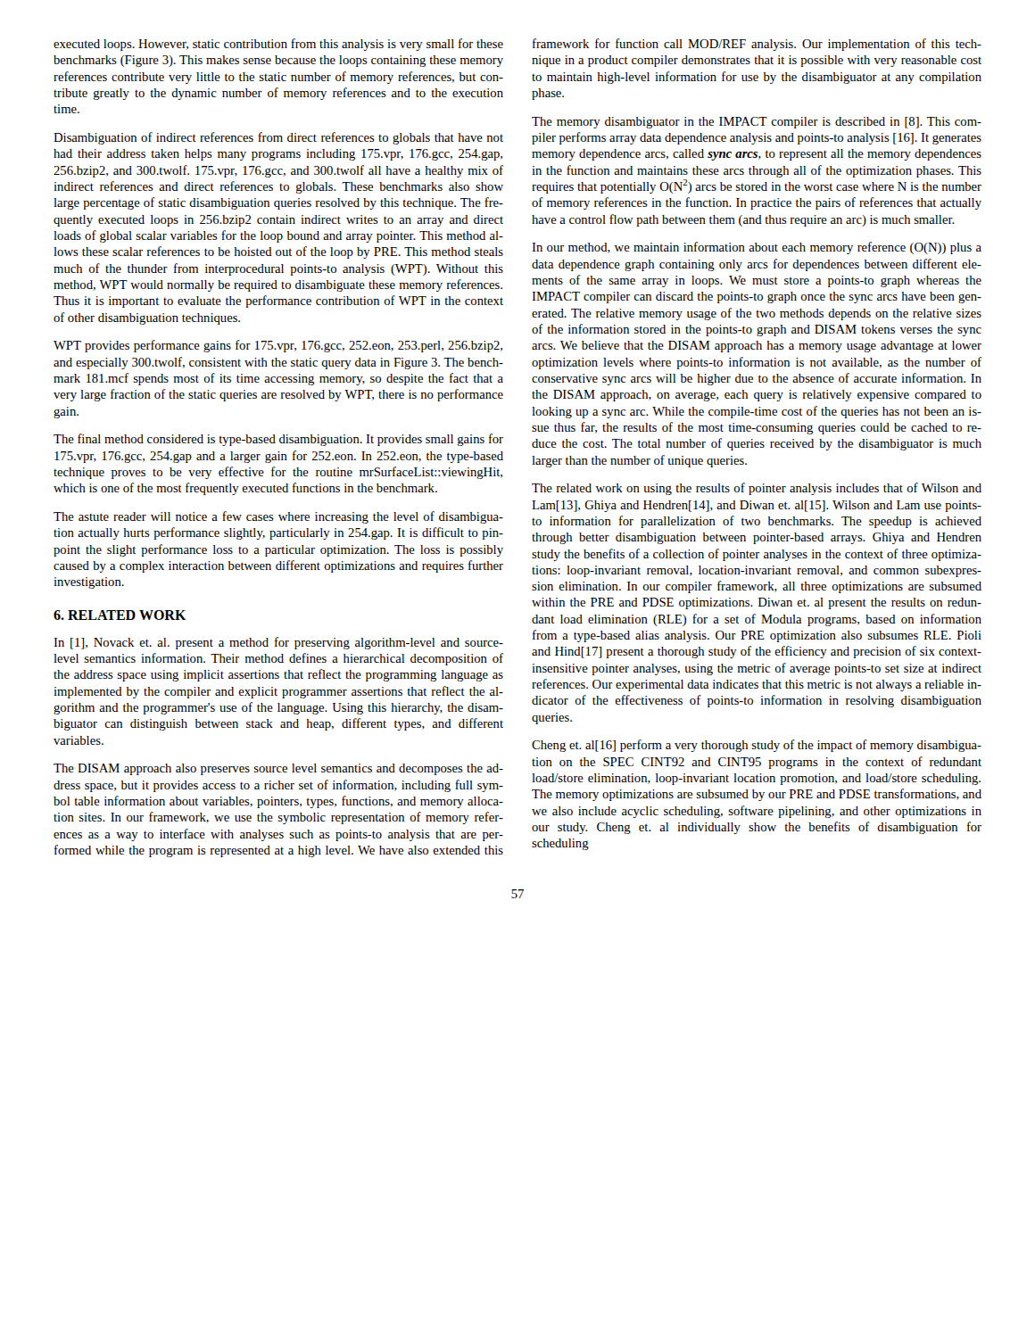executed loops. However, static contribution from this analysis is very small for these benchmarks (Figure 3). This makes sense because the loops containing these memory references contribute very little to the static number of memory references, but contribute greatly to the dynamic number of memory references and to the execution time.
Disambiguation of indirect references from direct references to globals that have not had their address taken helps many programs including 175.vpr, 176.gcc, 254.gap, 256.bzip2, and 300.twolf. 175.vpr, 176.gcc, and 300.twolf all have a healthy mix of indirect references and direct references to globals. These benchmarks also show large percentage of static disambiguation queries resolved by this technique. The frequently executed loops in 256.bzip2 contain indirect writes to an array and direct loads of global scalar variables for the loop bound and array pointer. This method allows these scalar references to be hoisted out of the loop by PRE. This method steals much of the thunder from interprocedural points-to analysis (WPT). Without this method, WPT would normally be required to disambiguate these memory references. Thus it is important to evaluate the performance contribution of WPT in the context of other disambiguation techniques.
WPT provides performance gains for 175.vpr, 176.gcc, 252.eon, 253.perl, 256.bzip2, and especially 300.twolf, consistent with the static query data in Figure 3. The benchmark 181.mcf spends most of its time accessing memory, so despite the fact that a very large fraction of the static queries are resolved by WPT, there is no performance gain.
The final method considered is type-based disambiguation. It provides small gains for 175.vpr, 176.gcc, 254.gap and a larger gain for 252.eon. In 252.eon, the type-based technique proves to be very effective for the routine mrSurfaceList::viewingHit, which is one of the most frequently executed functions in the benchmark.
The astute reader will notice a few cases where increasing the level of disambiguation actually hurts performance slightly, particularly in 254.gap. It is difficult to pinpoint the slight performance loss to a particular optimization. The loss is possibly caused by a complex interaction between different optimizations and requires further investigation.
6. RELATED WORK
In [1], Novack et. al. present a method for preserving algorithm-level and source-level semantics information. Their method defines a hierarchical decomposition of the address space using implicit assertions that reflect the programming language as implemented by the compiler and explicit programmer assertions that reflect the algorithm and the programmer's use of the language. Using this hierarchy, the disambiguator can distinguish between stack and heap, different types, and different variables.
The DISAM approach also preserves source level semantics and decomposes the address space, but it provides access to a richer set of information, including full symbol table information about variables, pointers, types, functions, and memory allocation sites. In our framework, we use the symbolic representation of memory references as a way to interface with analyses such as points-to analysis that are performed while the program is represented at a high level. We have also extended this framework for function call MOD/REF analysis. Our implementation of this technique in a product compiler demonstrates that it is possible with very reasonable cost to maintain high-level information for use by the disambiguator at any compilation phase.
The memory disambiguator in the IMPACT compiler is described in [8]. This compiler performs array data dependence analysis and points-to analysis [16]. It generates memory dependence arcs, called sync arcs, to represent all the memory dependences in the function and maintains these arcs through all of the optimization phases. This requires that potentially O(N2) arcs be stored in the worst case where N is the number of memory references in the function. In practice the pairs of references that actually have a control flow path between them (and thus require an arc) is much smaller.
In our method, we maintain information about each memory reference (O(N)) plus a data dependence graph containing only arcs for dependences between different elements of the same array in loops. We must store a points-to graph whereas the IMPACT compiler can discard the points-to graph once the sync arcs have been generated. The relative memory usage of the two methods depends on the relative sizes of the information stored in the points-to graph and DISAM tokens verses the sync arcs. We believe that the DISAM approach has a memory usage advantage at lower optimization levels where points-to information is not available, as the number of conservative sync arcs will be higher due to the absence of accurate information. In the DISAM approach, on average, each query is relatively expensive compared to looking up a sync arc. While the compile-time cost of the queries has not been an issue thus far, the results of the most time-consuming queries could be cached to reduce the cost. The total number of queries received by the disambiguator is much larger than the number of unique queries.
The related work on using the results of pointer analysis includes that of Wilson and Lam[13], Ghiya and Hendren[14], and Diwan et. al[15]. Wilson and Lam use points-to information for parallelization of two benchmarks. The speedup is achieved through better disambiguation between pointer-based arrays. Ghiya and Hendren study the benefits of a collection of pointer analyses in the context of three optimizations: loop-invariant removal, location-invariant removal, and common subexpression elimination. In our compiler framework, all three optimizations are subsumed within the PRE and PDSE optimizations. Diwan et. al present the results on redundant load elimination (RLE) for a set of Modula programs, based on information from a type-based alias analysis. Our PRE optimization also subsumes RLE. Pioli and Hind[17] present a thorough study of the efficiency and precision of six context-insensitive pointer analyses, using the metric of average points-to set size at indirect references. Our experimental data indicates that this metric is not always a reliable indicator of the effectiveness of points-to information in resolving disambiguation queries.
Cheng et. al[16] perform a very thorough study of the impact of memory disambiguation on the SPEC CINT92 and CINT95 programs in the context of redundant load/store elimination, loop-invariant location promotion, and load/store scheduling. The memory optimizations are subsumed by our PRE and PDSE transformations, and we also include acyclic scheduling, software pipelining, and other optimizations in our study. Cheng et. al individually show the benefits of disambiguation for scheduling
57